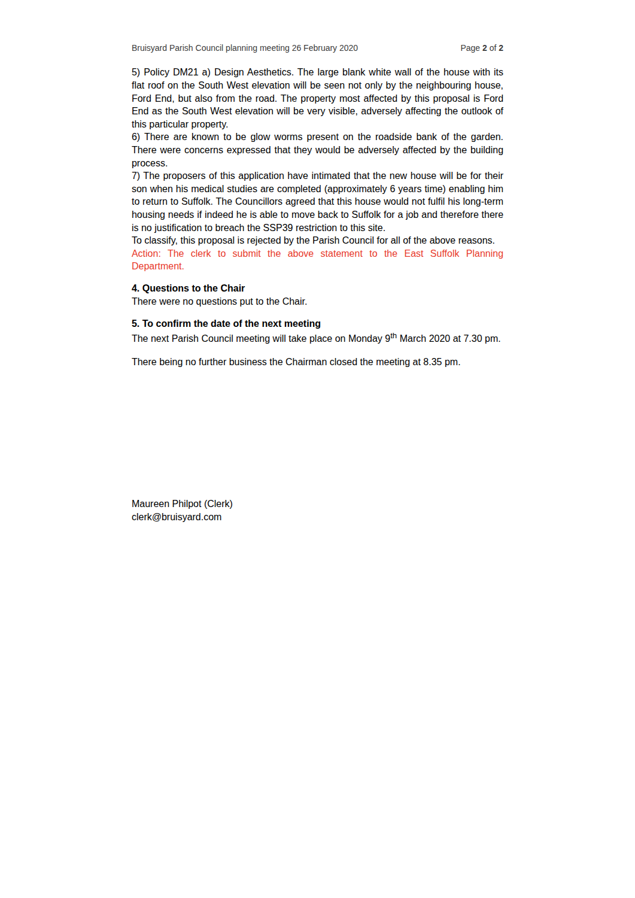Bruisyard Parish Council planning meeting 26 February 2020
Page 2 of 2
5) Policy DM21 a) Design Aesthetics. The large blank white wall of the house with its flat roof on the South West elevation will be seen not only by the neighbouring house, Ford End, but also from the road. The property most affected by this proposal is Ford End as the South West elevation will be very visible, adversely affecting the outlook of this particular property.
6) There are known to be glow worms present on the roadside bank of the garden. There were concerns expressed that they would be adversely affected by the building process.
7) The proposers of this application have intimated that the new house will be for their son when his medical studies are completed (approximately 6 years time) enabling him to return to Suffolk. The Councillors agreed that this house would not fulfil his long-term housing needs if indeed he is able to move back to Suffolk for a job and therefore there is no justification to breach the SSP39 restriction to this site.
To classify, this proposal is rejected by the Parish Council for all of the above reasons.
Action: The clerk to submit the above statement to the East Suffolk Planning Department.
4. Questions to the Chair
There were no questions put to the Chair.
5. To confirm the date of the next meeting
The next Parish Council meeting will take place on Monday 9th March 2020 at 7.30 pm.
There being no further business the Chairman closed the meeting at 8.35 pm.
Maureen Philpot (Clerk)
clerk@bruisyard.com